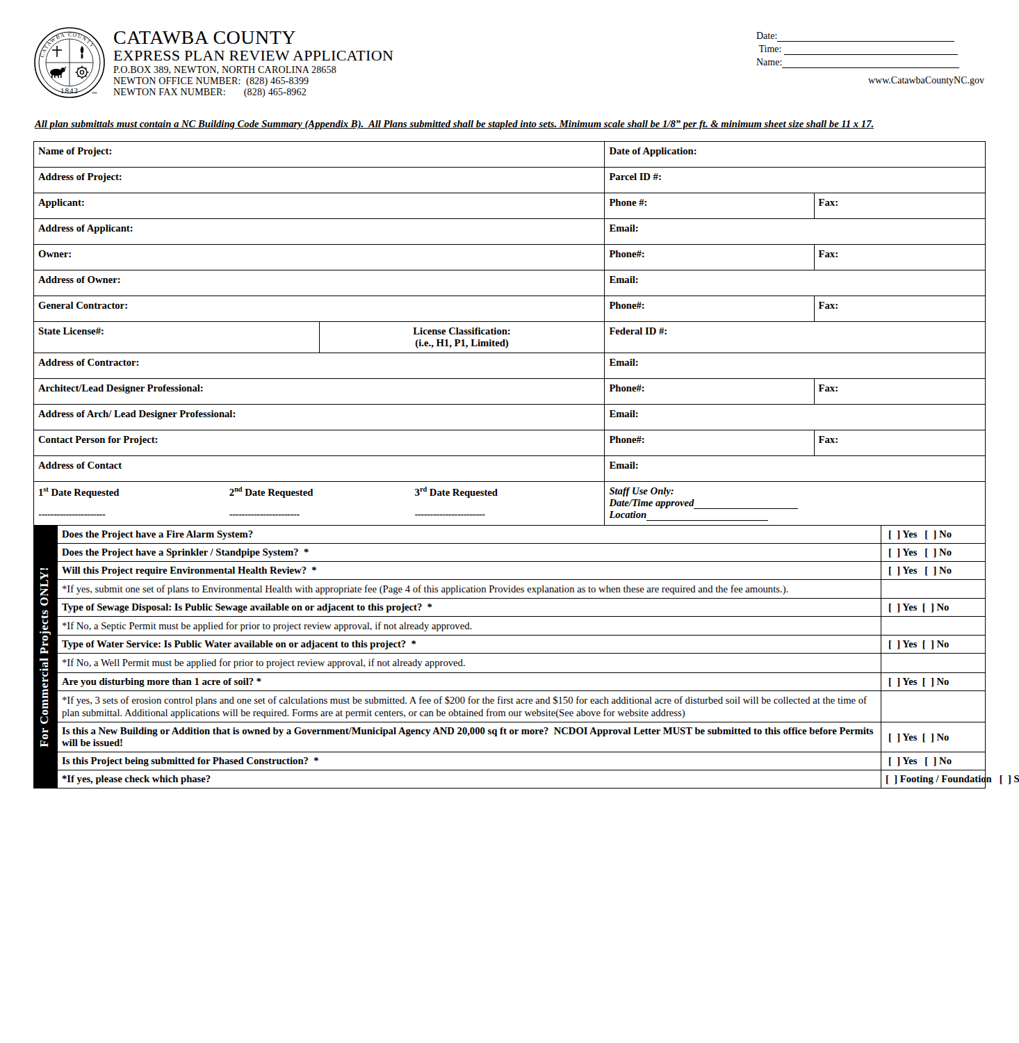CATAWBA COUNTY 1842 SM
CATAWBA COUNTY
EXPRESS PLAN REVIEW APPLICATION
P.O.BOX 389, NEWTON, NORTH CAROLINA 28658
NEWTON OFFICE NUMBER: (828) 465-8399
NEWTON FAX NUMBER: (828) 465-8962
Date:
Time:
Name:
www.CatawbaCountyNC.gov
All plan submittals must contain a NC Building Code Summary (Appendix B). All Plans submitted shall be stapled into sets. Minimum scale shall be 1/8” per ft. & minimum sheet size shall be 11 x 17.
| Name of Project: | Date of Application: |
| Address of Project: | Parcel ID #: |
| Applicant: | Phone #: | Fax: |
| Address of Applicant: | Email: |
| Owner: | Phone#: | Fax: |
| Address of Owner: | Email: |
| General Contractor: | Phone#: | Fax: |
| State License#: | License Classification: (i.e., H1, P1, Limited) | Federal ID #: |
| Address of Contractor: | Email: |
| Architect/Lead Designer Professional: | Phone#: | Fax: |
| Address of Arch/ Lead Designer Professional: | Email: |
| Contact Person for Project: | Phone#: | Fax: |
| Address of Contact | Email: |
| 1 st Date Requested 2 nd Date Requested 3 rd Date Requested ---------------------- ----------------------- ----------------------- | Staff Use Only: Date/Time approved Location |
| For Commercial Projects ONLY! | Does the Project have a Fire Alarm System? | [ ] Yes [ ] No |
| Does the Project have a Sprinkler / Standpipe System? * | [ ] Yes [ ] No |
| Will this Project require Environmental Health Review? * | [ ] Yes [ ] No |
| *If yes, submit one set of plans to Environmental Health with appropriate fee (Page 4 of this application Provides explanation as to when these are required and the fee amounts.). | |
| Type of Sewage Disposal: Is Public Sewage available on or adjacent to this project? * | [ ] Yes [ ] No |
| *If No, a Septic Permit must be applied for prior to project review approval, if not already approved. | |
| Type of Water Service: Is Public Water available on or adjacent to this project? * | [ ] Yes [ ] No |
| *If No, a Well Permit must be applied for prior to project review approval, if not already approved. | |
| Are you disturbing more than 1 acre of soil? * | [ ] Yes [ ] No |
| *If yes, 3 sets of erosion control plans and one set of calculations must be submitted. A fee of $200 for the first acre and $150 for each additional acre of disturbed soil will be collected at the time of plan submittal. Additional applications will be required. Forms are at permit centers, or can be obtained from our website(See above for website address) | |
| Is this a New Building or Addition that is owned by a Government/Municipal Agency AND 20,000 sq ft or more? NCDOI Approval Letter MUST be submitted to this office before Permits will be issued! | [ ] Yes [ ] No |
| Is this Project being submitted for Phased Construction? * | [ ] Yes [ ] No |
| *If yes, please check which phase? | [ ] Footing / Foundation [ ] Shell / Hull-in [ ] Up-Fit |